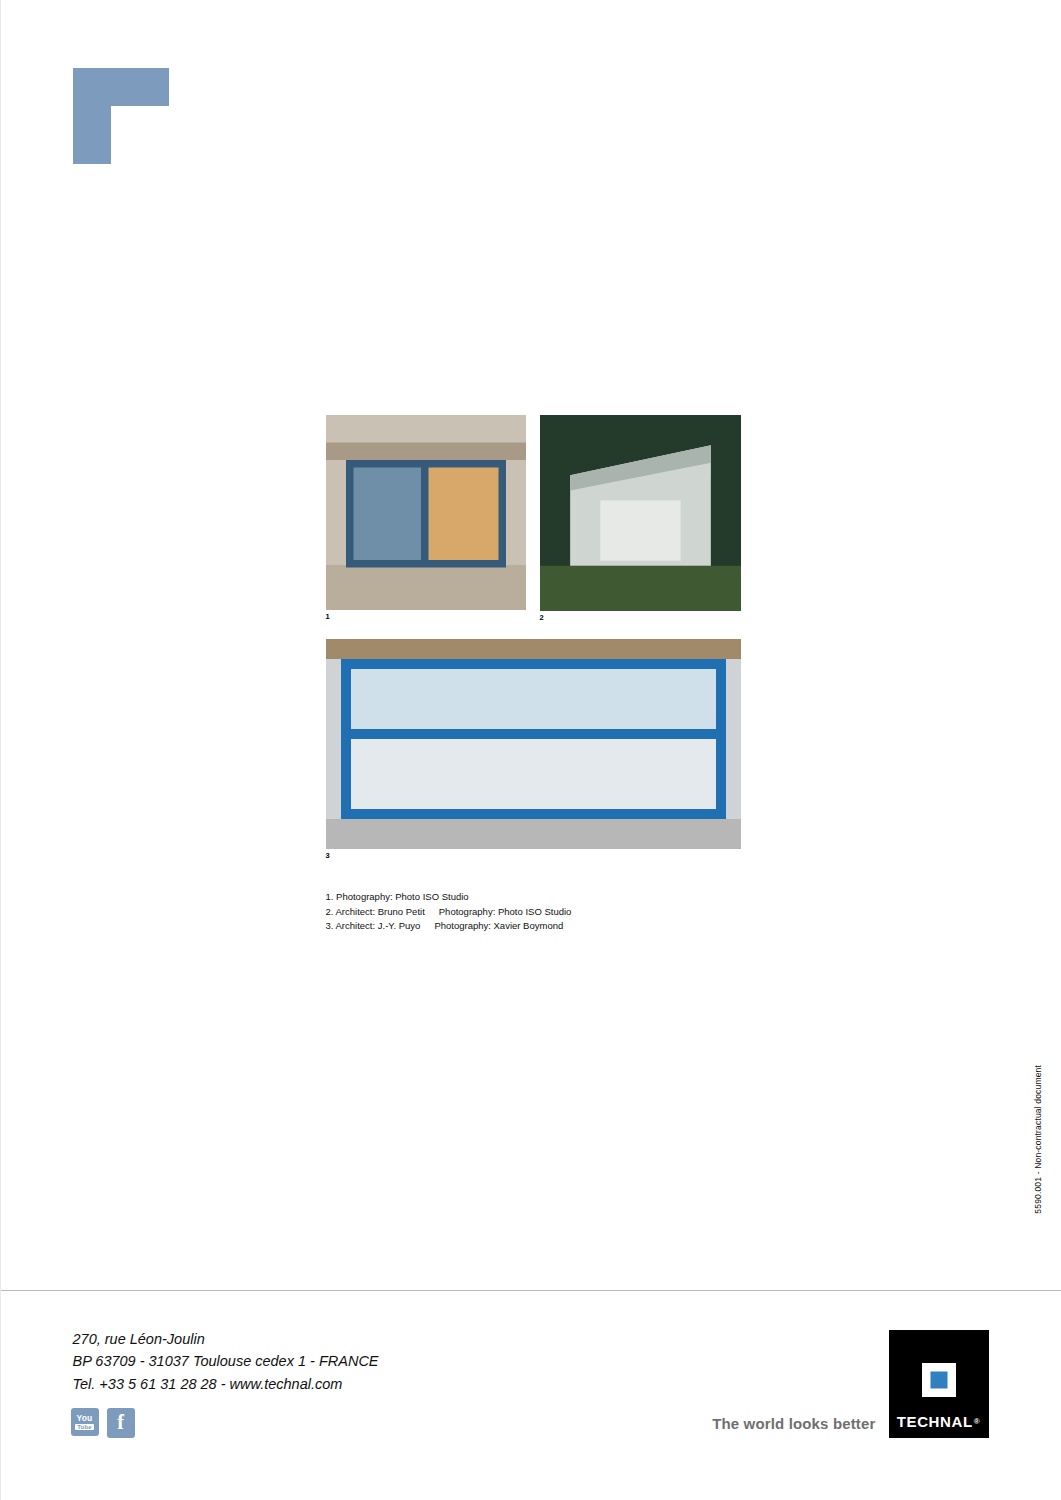1
2
3
1. Photography: Photo ISO Studio
2. Architect: Bruno Petit Photography: Photo ISO Studio
3. Architect: J.-Y. Puyo Photography: Xavier Boymond
5590.001 - Non-contractual document
270, rue Léon-Joulin
BP 63709 - 31037 Toulouse cedex 1 - FRANCE
Tel. +33 5 61 31 28 28 - www.technal.com
You Tube f
The world looks better
TECHNAL®